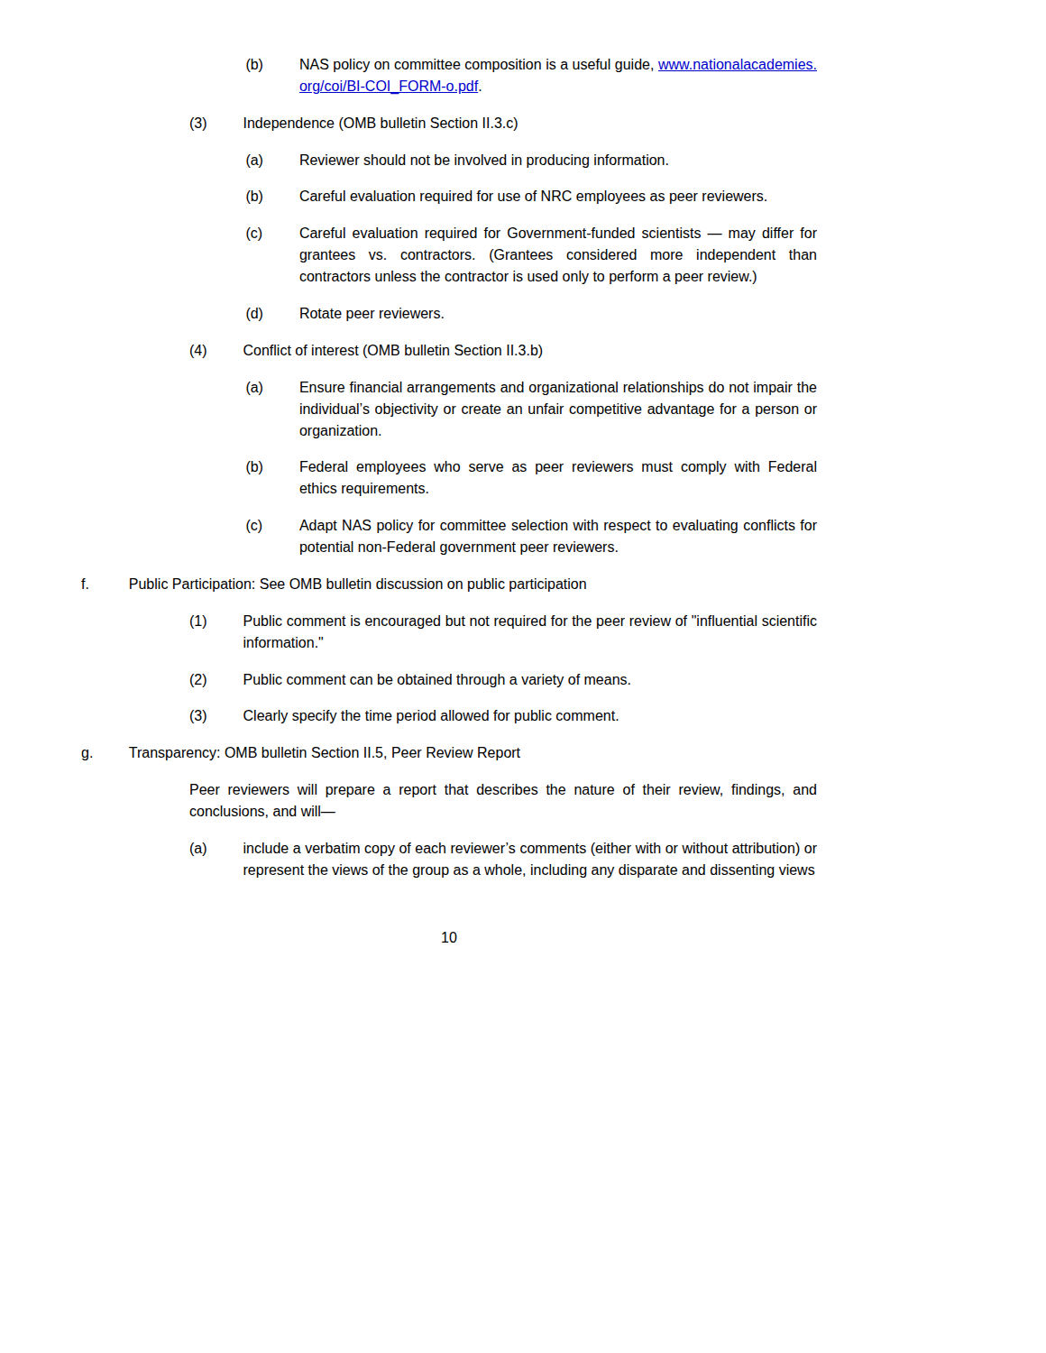(b) NAS policy on committee composition is a useful guide, www.nationalacademies.org/coi/BI-COI_FORM-o.pdf.
(3) Independence (OMB bulletin Section II.3.c)
(a) Reviewer should not be involved in producing information.
(b) Careful evaluation required for use of NRC employees as peer reviewers.
(c) Careful evaluation required for Government-funded scientists — may differ for grantees vs. contractors. (Grantees considered more independent than contractors unless the contractor is used only to perform a peer review.)
(d) Rotate peer reviewers.
(4) Conflict of interest (OMB bulletin Section II.3.b)
(a) Ensure financial arrangements and organizational relationships do not impair the individual’s objectivity or create an unfair competitive advantage for a person or organization.
(b) Federal employees who serve as peer reviewers must comply with Federal ethics requirements.
(c) Adapt NAS policy for committee selection with respect to evaluating conflicts for potential non-Federal government peer reviewers.
f. Public Participation: See OMB bulletin discussion on public participation
(1) Public comment is encouraged but not required for the peer review of "influential scientific information."
(2) Public comment can be obtained through a variety of means.
(3) Clearly specify the time period allowed for public comment.
g. Transparency: OMB bulletin Section II.5, Peer Review Report
Peer reviewers will prepare a report that describes the nature of their review, findings, and conclusions, and will—
(a) include a verbatim copy of each reviewer’s comments (either with or without attribution) or represent the views of the group as a whole, including any disparate and dissenting views
10